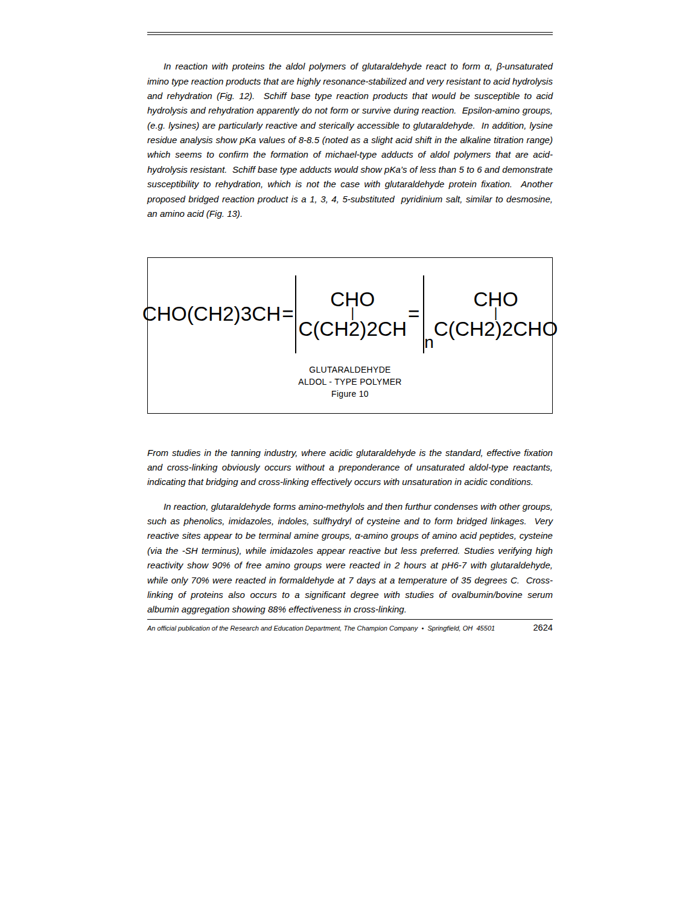In reaction with proteins the aldol polymers of glutaraldehyde react to form α, β-unsaturated imino type reaction products that are highly resonance-stabilized and very resistant to acid hydrolysis and rehydration (Fig. 12). Schiff base type reaction products that would be susceptible to acid hydrolysis and rehydration apparently do not form or survive during reaction. Epsilon-amino groups, (e.g. lysines) are particularly reactive and sterically accessible to glutaraldehyde. In addition, lysine residue analysis show pKa values of 8-8.5 (noted as a slight acid shift in the alkaline titration range) which seems to confirm the formation of michael-type adducts of aldol polymers that are acid-hydrolysis resistant. Schiff base type adducts would show pKa’s of less than 5 to 6 and demonstrate susceptibility to rehydration, which is not the case with glutaraldehyde protein fixation. Another proposed bridged reaction product is a 1, 3, 4, 5-substituted pyridinium salt, similar to desmosine, an amino acid (Fig. 13).
CHO(CH2)3 CH = CHO | C(CH2)2 CH = n CHO | C(CH2)2 CHO
GLUTARALDEHYDE
ALDOL - TYPE POLYMER
Figure 10
From studies in the tanning industry, where acidic glutaraldehyde is the standard, effective fixation and cross-linking obviously occurs without a preponderance of unsaturated aldol-type reactants, indicating that bridging and cross-linking effectively occurs with unsaturation in acidic conditions.
In reaction, glutaraldehyde forms amino-methylols and then furthur condenses with other groups, such as phenolics, imidazoles, indoles, sulfhydryl of cysteine and to form bridged linkages. Very reactive sites appear to be terminal amine groups, α-amino groups of amino acid peptides, cysteine (via the -SH terminus), while imidazoles appear reactive but less preferred. Studies verifying high reactivity show 90% of free amino groups were reacted in 2 hours at pH6-7 with glutaraldehyde, while only 70% were reacted in formaldehyde at 7 days at a temperature of 35 degrees C. Cross-linking of proteins also occurs to a significant degree with studies of ovalbumin/bovine serum albumin aggregation showing 88% effectiveness in cross-linking.
An official publication of the Research and Education Department, The Champion Company • Springfield, OH 45501 2624